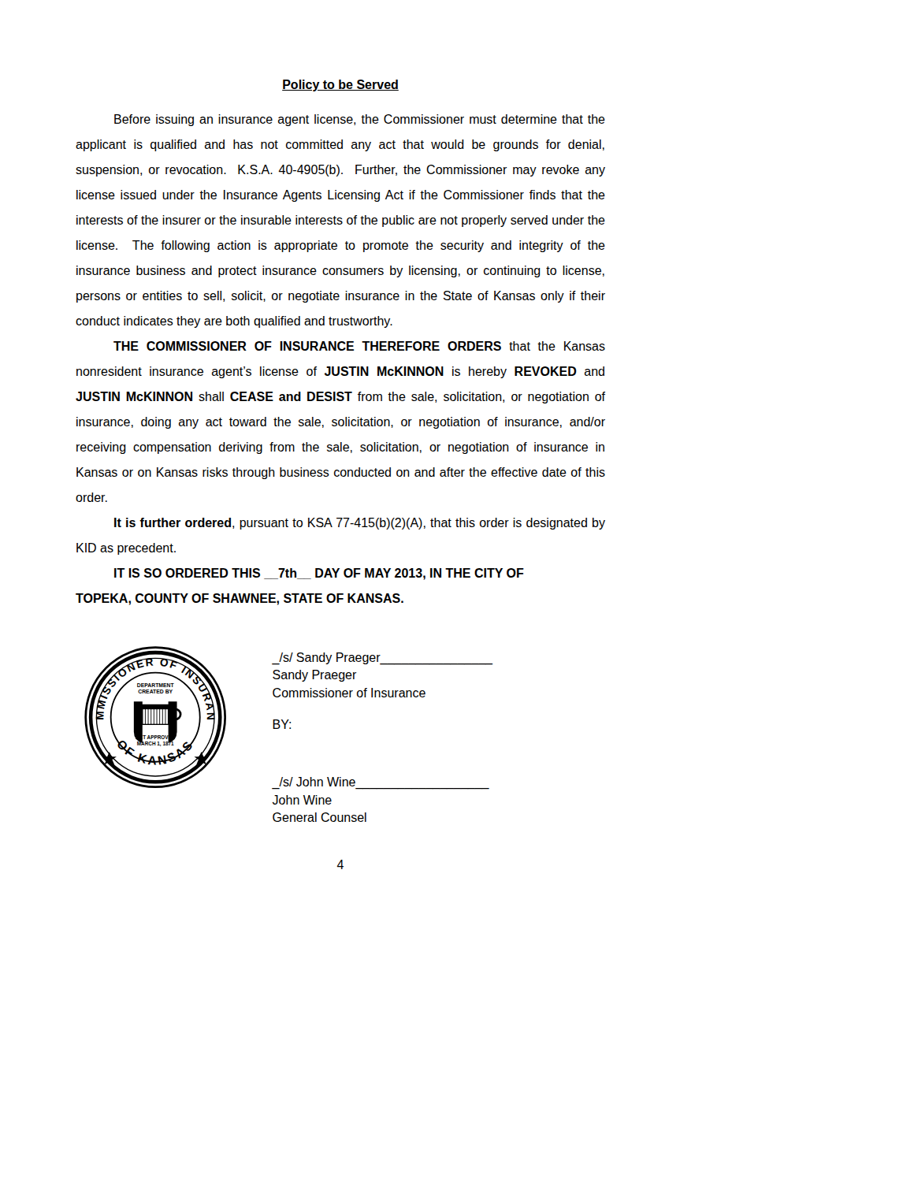Policy to be Served
Before issuing an insurance agent license, the Commissioner must determine that the applicant is qualified and has not committed any act that would be grounds for denial, suspension, or revocation. K.S.A. 40-4905(b). Further, the Commissioner may revoke any license issued under the Insurance Agents Licensing Act if the Commissioner finds that the interests of the insurer or the insurable interests of the public are not properly served under the license. The following action is appropriate to promote the security and integrity of the insurance business and protect insurance consumers by licensing, or continuing to license, persons or entities to sell, solicit, or negotiate insurance in the State of Kansas only if their conduct indicates they are both qualified and trustworthy.
THE COMMISSIONER OF INSURANCE THEREFORE ORDERS that the Kansas nonresident insurance agent’s license of JUSTIN McKINNON is hereby REVOKED and JUSTIN McKINNON shall CEASE and DESIST from the sale, solicitation, or negotiation of insurance, doing any act toward the sale, solicitation, or negotiation of insurance, and/or receiving compensation deriving from the sale, solicitation, or negotiation of insurance in Kansas or on Kansas risks through business conducted on and after the effective date of this order.
It is further ordered, pursuant to KSA 77-415(b)(2)(A), that this order is designated by KID as precedent.
IT IS SO ORDERED THIS __7th__ DAY OF MAY 2013, IN THE CITY OF
TOPEKA, COUNTY OF SHAWNEE, STATE OF KANSAS.
COMMISSIONER OF INSURANCE OF KANSAS DEPARTMENT CREATED BY ACT APPROVED MARCH 1, 1871
_/s/ Sandy Praeger________________
Sandy Praeger
Commissioner of Insurance
BY:
_/s/ John Wine___________________
John Wine
General Counsel
4